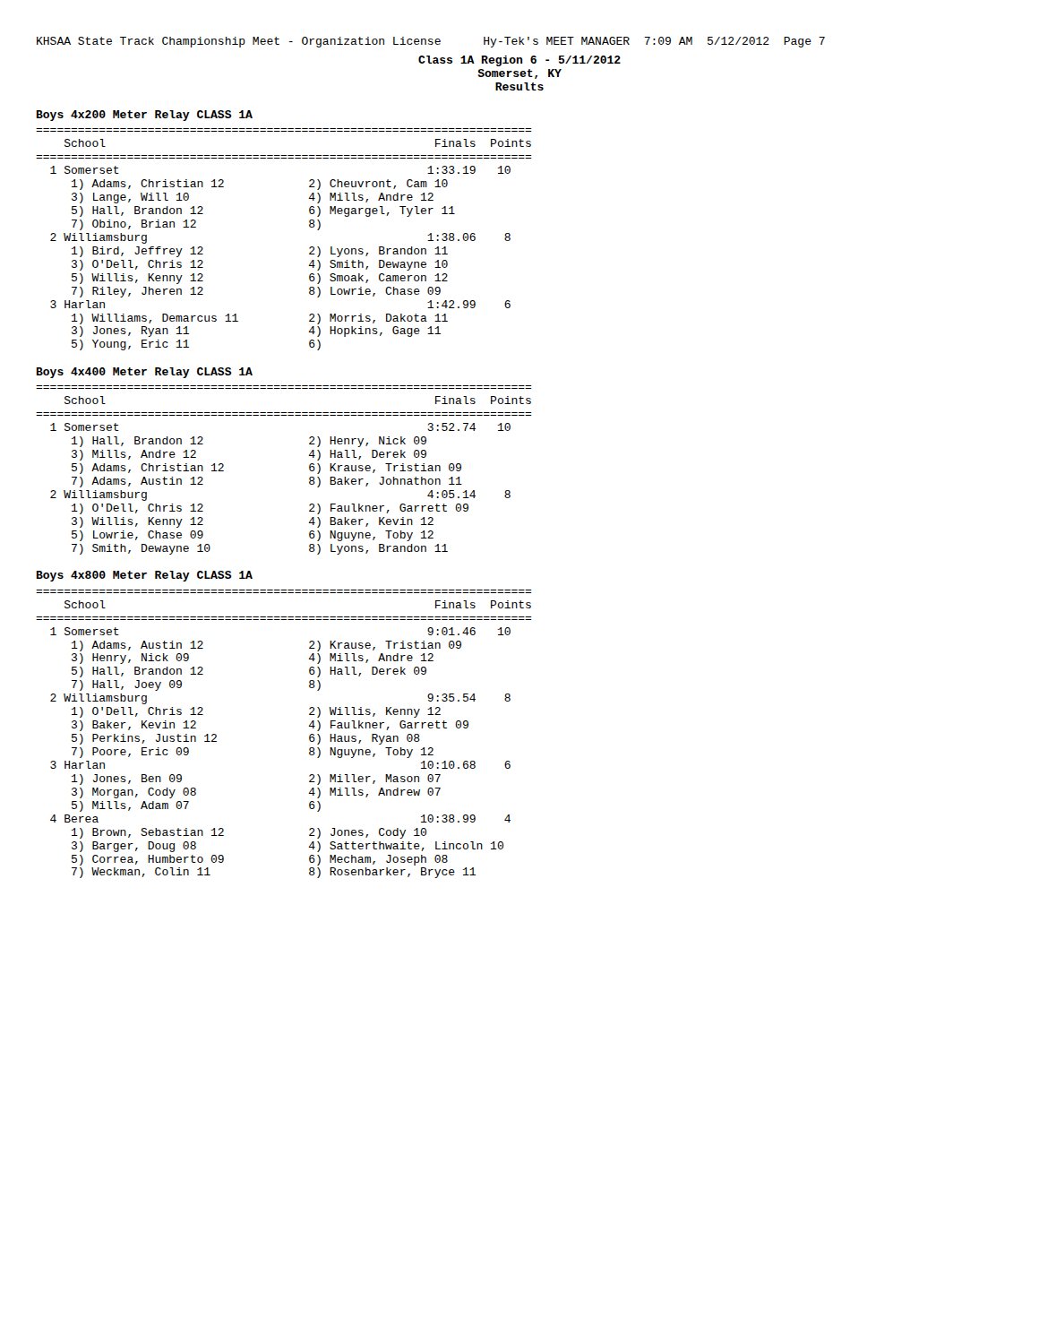KHSAA State Track Championship Meet - Organization License Hy-Tek's MEET MANAGER 7:09 AM 5/12/2012 Page 7
Class 1A Region 6 - 5/11/2012
Somerset, KY
Results
Boys 4x200 Meter Relay CLASS 1A
=======================================================================
    School                                               Finals  Points
=======================================================================
  1 Somerset                                            1:33.19   10
     1) Adams, Christian 12            2) Cheuvront, Cam 10
     3) Lange, Will 10                 4) Mills, Andre 12
     5) Hall, Brandon 12               6) Megargel, Tyler 11
     7) Obino, Brian 12                8)
  2 Williamsburg                                        1:38.06    8
     1) Bird, Jeffrey 12               2) Lyons, Brandon 11
     3) O'Dell, Chris 12               4) Smith, Dewayne 10
     5) Willis, Kenny 12               6) Smoak, Cameron 12
     7) Riley, Jheren 12               8) Lowrie, Chase 09
  3 Harlan                                              1:42.99    6
     1) Williams, Demarcus 11          2) Morris, Dakota 11
     3) Jones, Ryan 11                 4) Hopkins, Gage 11
     5) Young, Eric 11                 6)
Boys 4x400 Meter Relay CLASS 1A
=======================================================================
    School                                               Finals  Points
=======================================================================
  1 Somerset                                            3:52.74   10
     1) Hall, Brandon 12               2) Henry, Nick 09
     3) Mills, Andre 12                4) Hall, Derek 09
     5) Adams, Christian 12            6) Krause, Tristian 09
     7) Adams, Austin 12               8) Baker, Johnathon 11
  2 Williamsburg                                        4:05.14    8
     1) O'Dell, Chris 12               2) Faulkner, Garrett 09
     3) Willis, Kenny 12               4) Baker, Kevin 12
     5) Lowrie, Chase 09               6) Nguyne, Toby 12
     7) Smith, Dewayne 10              8) Lyons, Brandon 11
Boys 4x800 Meter Relay CLASS 1A
=======================================================================
    School                                               Finals  Points
=======================================================================
  1 Somerset                                            9:01.46   10
     1) Adams, Austin 12               2) Krause, Tristian 09
     3) Henry, Nick 09                 4) Mills, Andre 12
     5) Hall, Brandon 12               6) Hall, Derek 09
     7) Hall, Joey 09                  8)
  2 Williamsburg                                        9:35.54    8
     1) O'Dell, Chris 12               2) Willis, Kenny 12
     3) Baker, Kevin 12                4) Faulkner, Garrett 09
     5) Perkins, Justin 12             6) Haus, Ryan 08
     7) Poore, Eric 09                 8) Nguyne, Toby 12
  3 Harlan                                             10:10.68    6
     1) Jones, Ben 09                  2) Miller, Mason 07
     3) Morgan, Cody 08                4) Mills, Andrew 07
     5) Mills, Adam 07                 6)
  4 Berea                                              10:38.99    4
     1) Brown, Sebastian 12            2) Jones, Cody 10
     3) Barger, Doug 08                4) Satterthwaite, Lincoln 10
     5) Correa, Humberto 09            6) Mecham, Joseph 08
     7) Weckman, Colin 11              8) Rosenbarker, Bryce 11